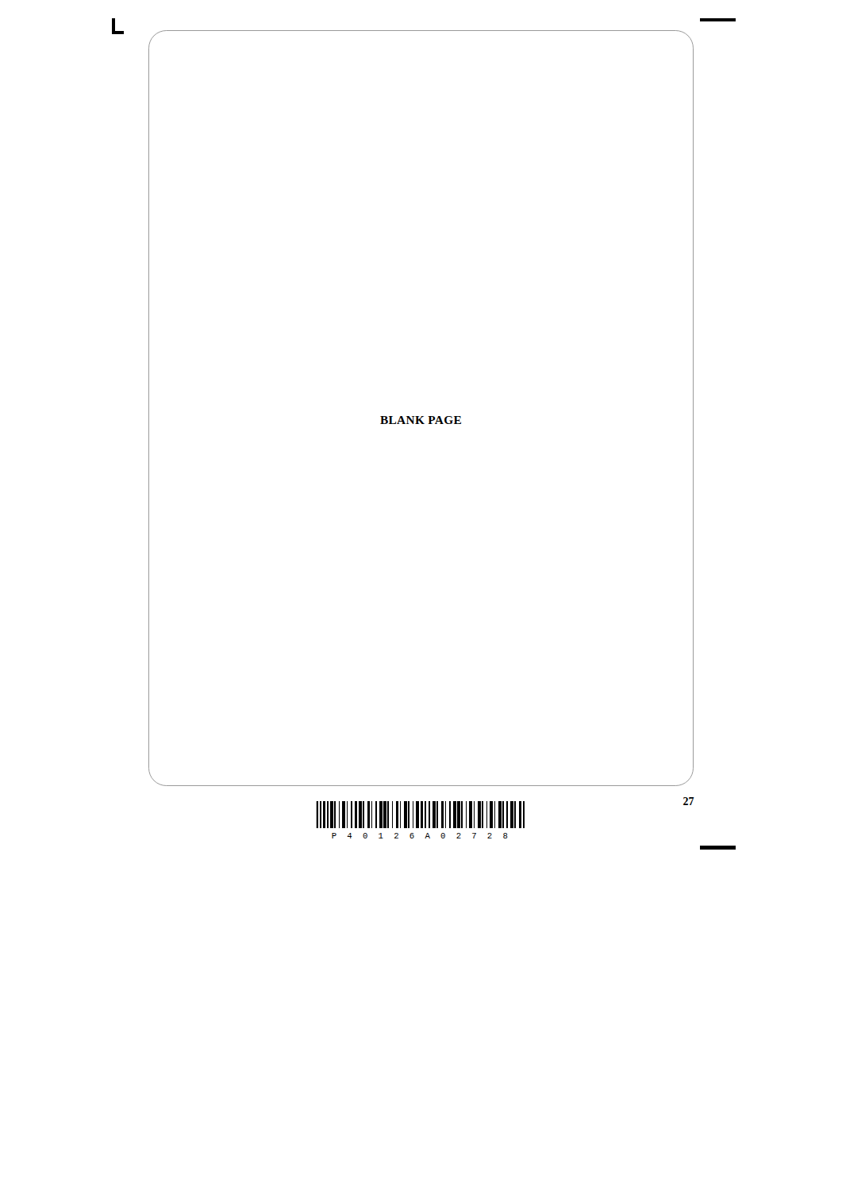BLANK PAGE
27
P 4 0 1 2 6 A 0 2 7 2 8